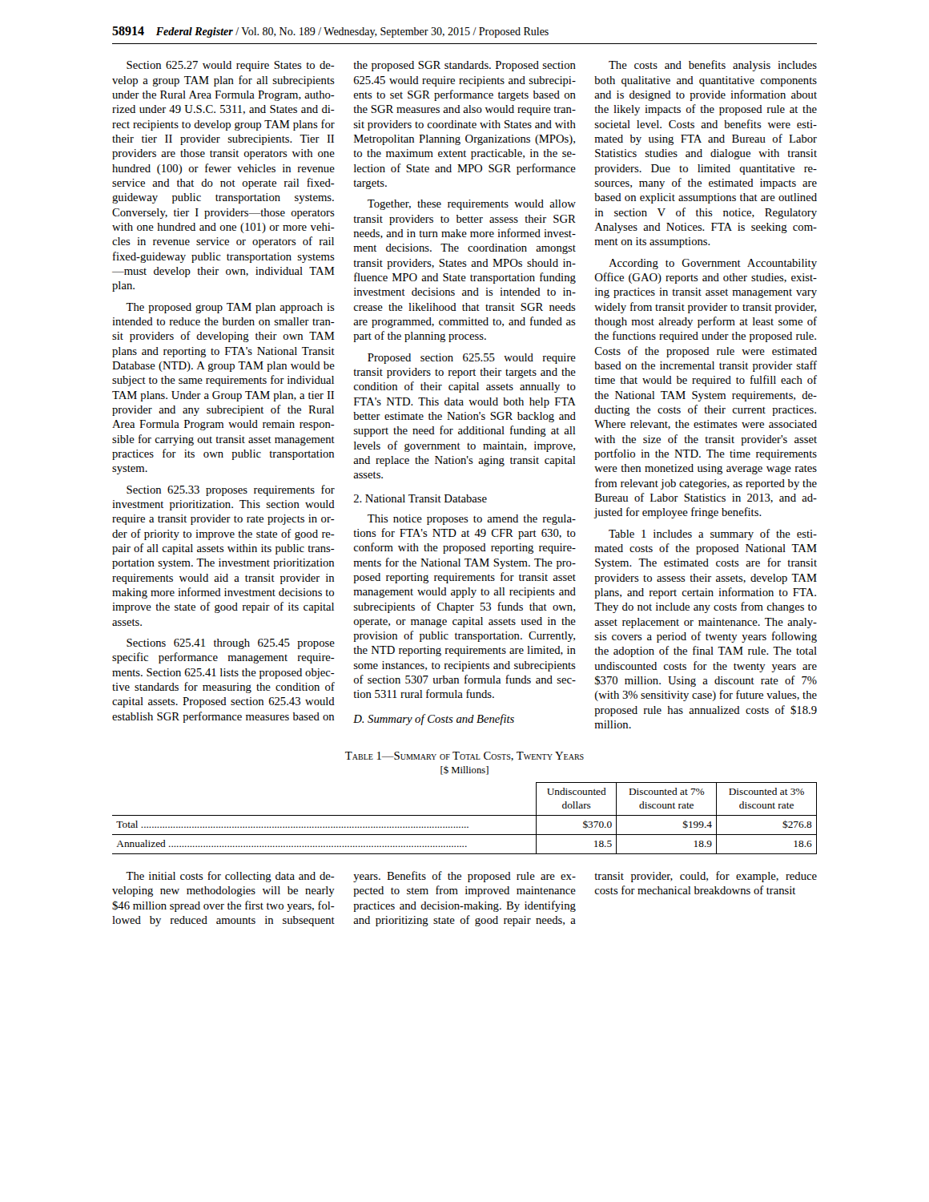58914 Federal Register / Vol. 80, No. 189 / Wednesday, September 30, 2015 / Proposed Rules
Section 625.27 would require States to develop a group TAM plan for all subrecipients under the Rural Area Formula Program, authorized under 49 U.S.C. 5311, and States and direct recipients to develop group TAM plans for their tier II provider subrecipients. Tier II providers are those transit operators with one hundred (100) or fewer vehicles in revenue service and that do not operate rail fixed-guideway public transportation systems. Conversely, tier I providers—those operators with one hundred and one (101) or more vehicles in revenue service or operators of rail fixed-guideway public transportation systems—must develop their own, individual TAM plan.
The proposed group TAM plan approach is intended to reduce the burden on smaller transit providers of developing their own TAM plans and reporting to FTA's National Transit Database (NTD). A group TAM plan would be subject to the same requirements for individual TAM plans. Under a Group TAM plan, a tier II provider and any subrecipient of the Rural Area Formula Program would remain responsible for carrying out transit asset management practices for its own public transportation system.
Section 625.33 proposes requirements for investment prioritization. This section would require a transit provider to rate projects in order of priority to improve the state of good repair of all capital assets within its public transportation system. The investment prioritization requirements would aid a transit provider in making more informed investment decisions to improve the state of good repair of its capital assets.
Sections 625.41 through 625.45 propose specific performance management requirements. Section 625.41 lists the proposed objective standards for measuring the condition of capital assets. Proposed section 625.43 would establish SGR performance measures based on the proposed SGR standards. Proposed section 625.45 would require recipients and subrecipients to set SGR performance targets based on the SGR measures and also would require transit providers to coordinate with States and with Metropolitan Planning Organizations (MPOs), to the maximum extent practicable, in the selection of State and MPO SGR performance targets.
Together, these requirements would allow transit providers to better assess their SGR needs, and in turn make more informed investment decisions. The coordination amongst transit providers, States and MPOs should influence MPO and State transportation funding investment decisions and is intended to increase the likelihood that transit SGR needs are programmed, committed to, and funded as part of the planning process.
Proposed section 625.55 would require transit providers to report their targets and the condition of their capital assets annually to FTA's NTD. This data would both help FTA better estimate the Nation's SGR backlog and support the need for additional funding at all levels of government to maintain, improve, and replace the Nation's aging transit capital assets.
2. National Transit Database
This notice proposes to amend the regulations for FTA's NTD at 49 CFR part 630, to conform with the proposed reporting requirements for the National TAM System. The proposed reporting requirements for transit asset management would apply to all recipients and subrecipients of Chapter 53 funds that own, operate, or manage capital assets used in the provision of public transportation. Currently, the NTD reporting requirements are limited, in some instances, to recipients and subrecipients of section 5307 urban formula funds and section 5311 rural formula funds.
D. Summary of Costs and Benefits
The costs and benefits analysis includes both qualitative and quantitative components and is designed to provide information about the likely impacts of the proposed rule at the societal level. Costs and benefits were estimated by using FTA and Bureau of Labor Statistics studies and dialogue with transit providers. Due to limited quantitative resources, many of the estimated impacts are based on explicit assumptions that are outlined in section V of this notice, Regulatory Analyses and Notices. FTA is seeking comment on its assumptions.
According to Government Accountability Office (GAO) reports and other studies, existing practices in transit asset management vary widely from transit provider to transit provider, though most already perform at least some of the functions required under the proposed rule. Costs of the proposed rule were estimated based on the incremental transit provider staff time that would be required to fulfill each of the National TAM System requirements, deducting the costs of their current practices. Where relevant, the estimates were associated with the size of the transit provider's asset portfolio in the NTD. The time requirements were then monetized using average wage rates from relevant job categories, as reported by the Bureau of Labor Statistics in 2013, and adjusted for employee fringe benefits.
Table 1 includes a summary of the estimated costs of the proposed National TAM System. The estimated costs are for transit providers to assess their assets, develop TAM plans, and report certain information to FTA. They do not include any costs from changes to asset replacement or maintenance. The analysis covers a period of twenty years following the adoption of the final TAM rule. The total undiscounted costs for the twenty years are $370 million. Using a discount rate of 7% (with 3% sensitivity case) for future values, the proposed rule has annualized costs of $18.9 million.
Table 1—Summary of Total Costs, Twenty Years
[$ Millions]
| | Undiscounted dollars | Discounted at 7% discount rate | Discounted at 3% discount rate |
| --- | --- | --- | --- |
| Total ........................................................................................................................... | $370.0 | $199.4 | $276.8 |
| Annualized ................................................................................................................ | 18.5 | 18.9 | 18.6 |
The initial costs for collecting data and developing new methodologies will be nearly $46 million spread over the first two years, followed by reduced amounts in subsequent years. Benefits of the proposed rule are expected to stem from improved maintenance practices and decision-making. By identifying and prioritizing state of good repair needs, a transit provider, could, for example, reduce costs for mechanical breakdowns of transit